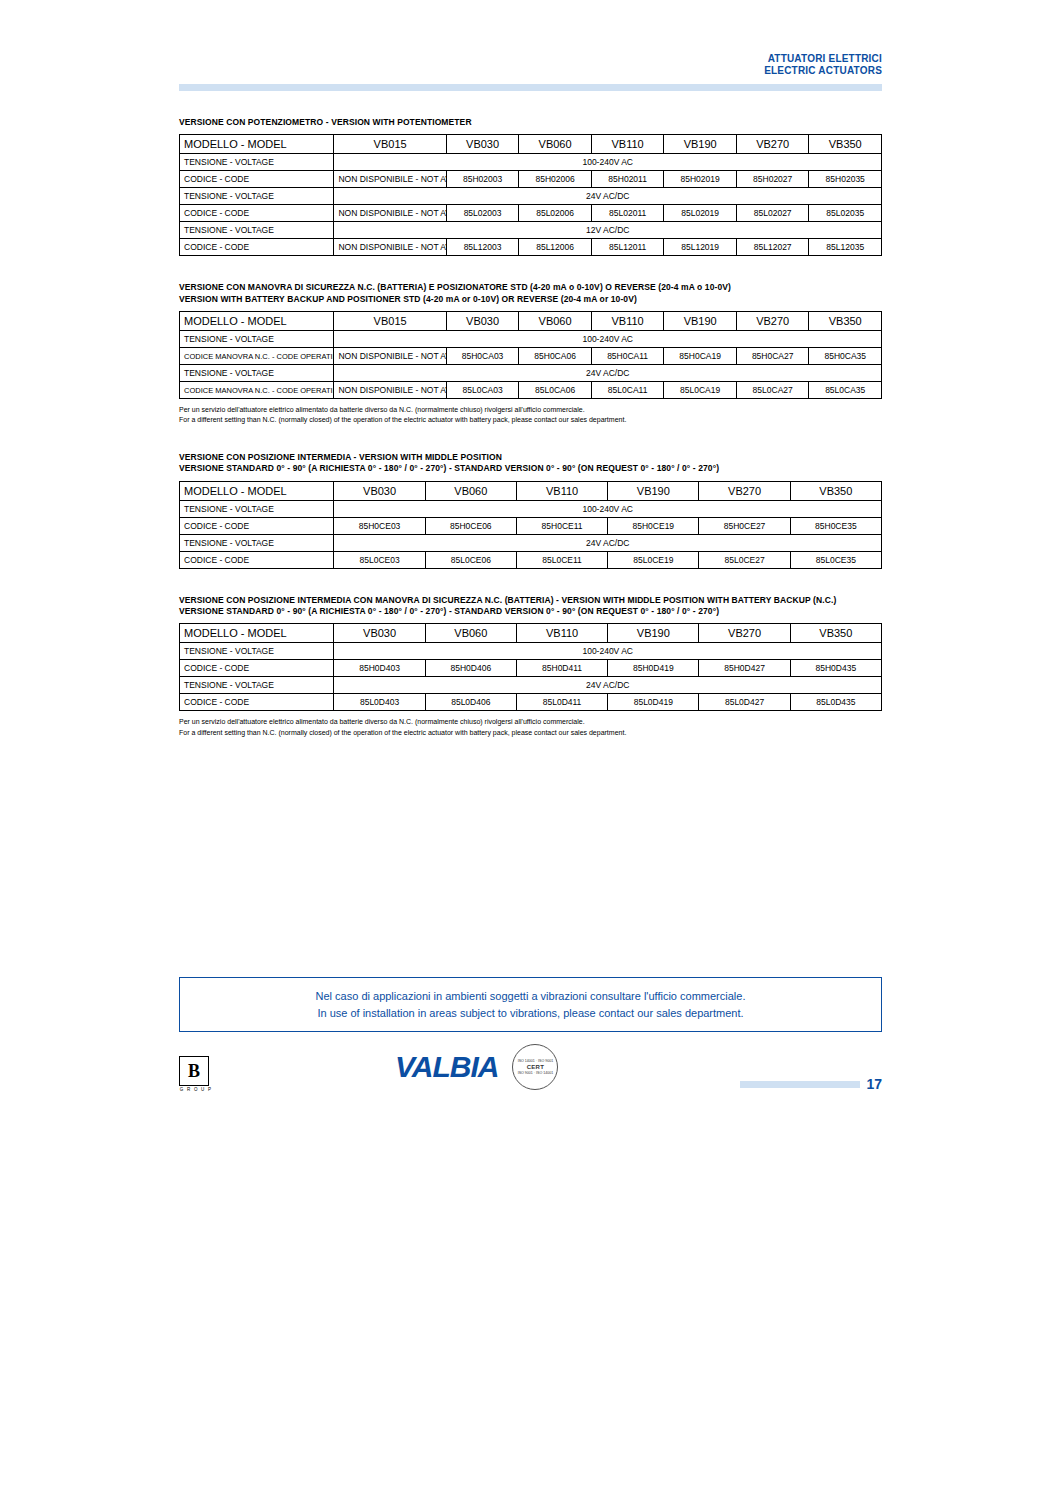ATTUATORI ELETTRICI
ELECTRIC ACTUATORS
VERSIONE CON POTENZIOMETRO - VERSION WITH POTENTIOMETER
| MODELLO - MODEL | VB015 | VB030 | VB060 | VB110 | VB190 | VB270 | VB350 |
| --- | --- | --- | --- | --- | --- | --- | --- |
| TENSIONE - VOLTAGE | 100-240V AC |
| CODICE - CODE | NON DISPONIBILE - NOT AVAILABLE | 85H02003 | 85H02006 | 85H02011 | 85H02019 | 85H02027 | 85H02035 |
| TENSIONE - VOLTAGE | 24V AC/DC |
| CODICE - CODE | NON DISPONIBILE - NOT AVAILABLE | 85L02003 | 85L02006 | 85L02011 | 85L02019 | 85L02027 | 85L02035 |
| TENSIONE - VOLTAGE | 12V AC/DC |
| CODICE - CODE | NON DISPONIBILE - NOT AVAILABLE | 85L12003 | 85L12006 | 85L12011 | 85L12019 | 85L12027 | 85L12035 |
VERSIONE CON MANOVRA DI SICUREZZA N.C. (BATTERIA) E POSIZIONATORE STD (4-20 mA o 0-10V) O REVERSE (20-4 mA o 10-0V)
VERSION WITH BATTERY BACKUP AND POSITIONER STD (4-20 mA or 0-10V) OR REVERSE (20-4 mA or 10-0V)
| MODELLO - MODEL | VB015 | VB030 | VB060 | VB110 | VB190 | VB270 | VB350 |
| --- | --- | --- | --- | --- | --- | --- | --- |
| TENSIONE - VOLTAGE | 100-240V AC |
| CODICE MANOVRA N.C. - CODE OPERATING N.C. | NON DISPONIBILE - NOT AVAILABLE | 85H0CA03 | 85H0CA06 | 85H0CA11 | 85H0CA19 | 85H0CA27 | 85H0CA35 |
| TENSIONE - VOLTAGE | 24V AC/DC |
| CODICE MANOVRA N.C. - CODE OPERATING N.C. | NON DISPONIBILE - NOT AVAILABLE | 85L0CA03 | 85L0CA06 | 85L0CA11 | 85L0CA19 | 85L0CA27 | 85L0CA35 |
Per un servizio dell'attuatore elettrico alimentato da batterie diverso da N.C. (normalmente chiuso) rivolgersi all'ufficio commerciale.
For a different setting than N.C. (normally closed) of the operation of the electric actuator with battery pack, please contact our sales department.
VERSIONE CON POSIZIONE INTERMEDIA - VERSION WITH MIDDLE POSITION
VERSIONE STANDARD 0° - 90° (A RICHIESTA 0° - 180° / 0° - 270°) - STANDARD VERSION 0° - 90° (ON REQUEST 0° - 180° / 0° - 270°)
| MODELLO - MODEL | VB030 | VB060 | VB110 | VB190 | VB270 | VB350 |
| --- | --- | --- | --- | --- | --- | --- |
| TENSIONE - VOLTAGE | 100-240V AC |
| CODICE - CODE | 85H0CE03 | 85H0CE06 | 85H0CE11 | 85H0CE19 | 85H0CE27 | 85H0CE35 |
| TENSIONE - VOLTAGE | 24V AC/DC |
| CODICE - CODE | 85L0CE03 | 85L0CE06 | 85L0CE11 | 85L0CE19 | 85L0CE27 | 85L0CE35 |
VERSIONE CON POSIZIONE INTERMEDIA CON MANOVRA DI SICUREZZA N.C. (BATTERIA) - VERSION WITH MIDDLE POSITION WITH BATTERY BACKUP (N.C.)
VERSIONE STANDARD 0° - 90° (A RICHIESTA 0° - 180° / 0° - 270°) - STANDARD VERSION 0° - 90° (ON REQUEST 0° - 180° / 0° - 270°)
| MODELLO - MODEL | VB030 | VB060 | VB110 | VB190 | VB270 | VB350 |
| --- | --- | --- | --- | --- | --- | --- |
| TENSIONE - VOLTAGE | 100-240V AC |
| CODICE - CODE | 85H0D403 | 85H0D406 | 85H0D411 | 85H0D419 | 85H0D427 | 85H0D435 |
| TENSIONE - VOLTAGE | 24V AC/DC |
| CODICE - CODE | 85L0D403 | 85L0D406 | 85L0D411 | 85L0D419 | 85L0D427 | 85L0D435 |
Per un servizio dell'attuatore elettrico alimentato da batterie diverso da N.C. (normalmente chiuso) rivolgersi all'ufficio commerciale.
For a different setting than N.C. (normally closed) of the operation of the electric actuator with battery pack, please contact our sales department.
Nel caso di applicazioni in ambienti soggetti a vibrazioni consultare l'ufficio commerciale.
In use of installation in areas subject to vibrations, please contact our sales department.
B
G R O U P
VALBIA
ISO 14001 · ISO 9001
CERT
ISO 9001 · ISO 14001
17